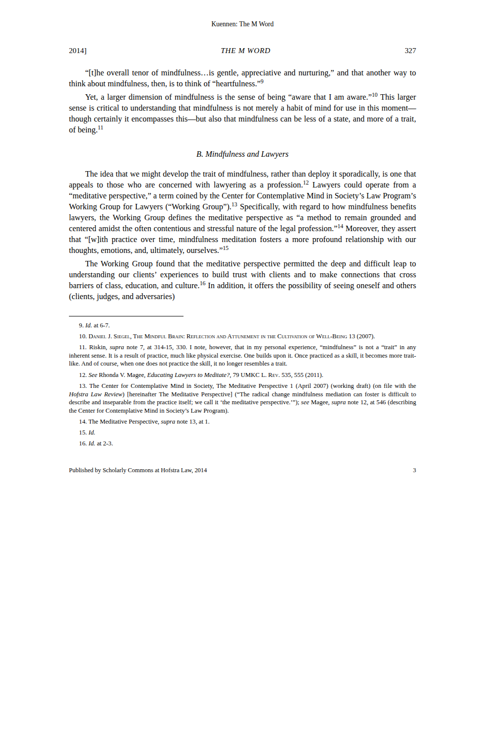Kuennen: The M Word
2014] THE M WORD 327
“[t]he overall tenor of mindfulness…is gentle, appreciative and nurturing,” and that another way to think about mindfulness, then, is to think of “heartfulness.”9
Yet, a larger dimension of mindfulness is the sense of being “aware that I am aware.”10 This larger sense is critical to understanding that mindfulness is not merely a habit of mind for use in this moment—though certainly it encompasses this—but also that mindfulness can be less of a state, and more of a trait, of being.11
B. Mindfulness and Lawyers
The idea that we might develop the trait of mindfulness, rather than deploy it sporadically, is one that appeals to those who are concerned with lawyering as a profession.12 Lawyers could operate from a “meditative perspective,” a term coined by the Center for Contemplative Mind in Society’s Law Program’s Working Group for Lawyers (“Working Group”).13 Specifically, with regard to how mindfulness benefits lawyers, the Working Group defines the meditative perspective as “a method to remain grounded and centered amidst the often contentious and stressful nature of the legal profession.”14 Moreover, they assert that “[w]ith practice over time, mindfulness meditation fosters a more profound relationship with our thoughts, emotions, and, ultimately, ourselves.”15
The Working Group found that the meditative perspective permitted the deep and difficult leap to understanding our clients’ experiences to build trust with clients and to make connections that cross barriers of class, education, and culture.16 In addition, it offers the possibility of seeing oneself and others (clients, judges, and adversaries)
9. Id. at 6-7.
10. Daniel J. Siegel, The Mindful Brain: Reflection and Attunement in the Cultivation of Well-Being 13 (2007).
11. Riskin, supra note 7, at 314-15, 330. I note, however, that in my personal experience, “mindfulness” is not a “trait” in any inherent sense. It is a result of practice, much like physical exercise. One builds upon it. Once practiced as a skill, it becomes more trait-like. And of course, when one does not practice the skill, it no longer resembles a trait.
12. See Rhonda V. Magee, Educating Lawyers to Meditate?, 79 UMKC L. Rev. 535, 555 (2011).
13. The Center for Contemplative Mind in Society, The Meditative Perspective 1 (April 2007) (working draft) (on file with the Hofstra Law Review) [hereinafter The Meditative Perspective] (“The radical change mindfulness mediation can foster is difficult to describe and inseparable from the practice itself; we call it ‘the meditative perspective.’”); see Magee, supra note 12, at 546 (describing the Center for Contemplative Mind in Society’s Law Program).
14. The Meditative Perspective, supra note 13, at 1.
15. Id.
16. Id. at 2-3.
Published by Scholarly Commons at Hofstra Law, 2014 3